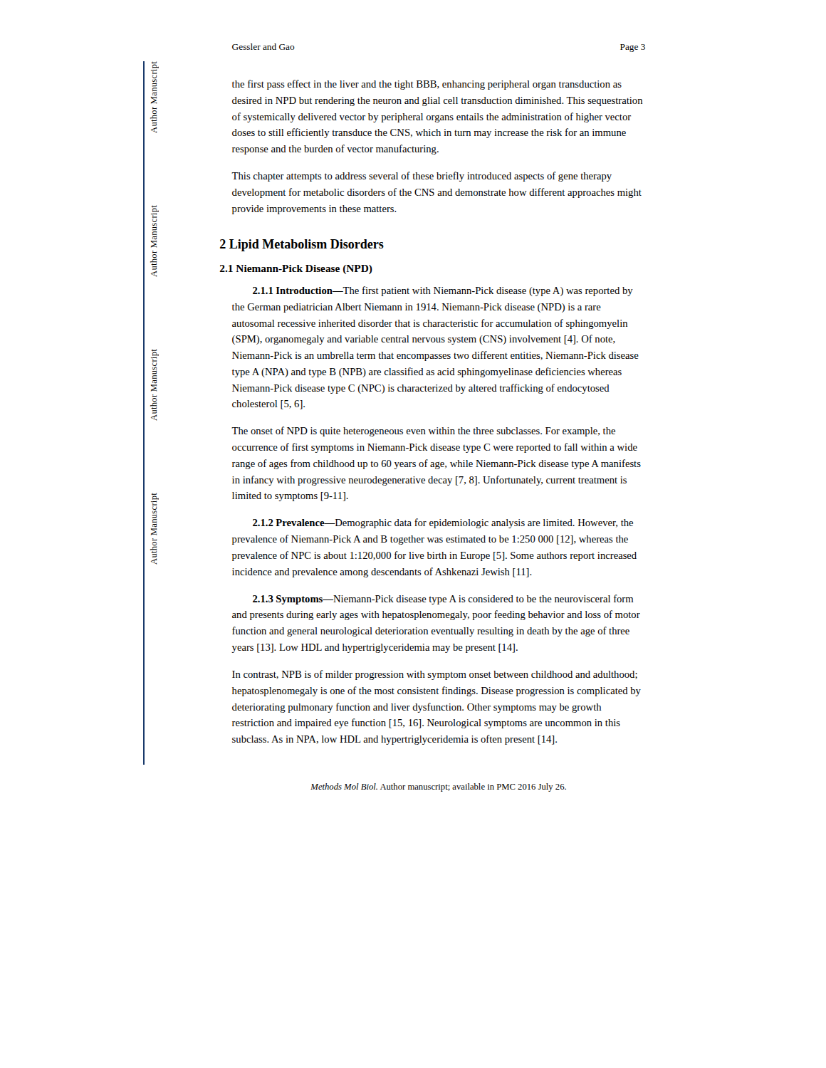Author Manuscript Author Manuscript Author Manuscript Author Manuscript
Gessler and Gao
Page 3
the first pass effect in the liver and the tight BBB, enhancing peripheral organ transduction as desired in NPD but rendering the neuron and glial cell transduction diminished. This sequestration of systemically delivered vector by peripheral organs entails the administration of higher vector doses to still efficiently transduce the CNS, which in turn may increase the risk for an immune response and the burden of vector manufacturing.
This chapter attempts to address several of these briefly introduced aspects of gene therapy development for metabolic disorders of the CNS and demonstrate how different approaches might provide improvements in these matters.
2 Lipid Metabolism Disorders
2.1 Niemann-Pick Disease (NPD)
2.1.1 Introduction—The first patient with Niemann-Pick disease (type A) was reported by the German pediatrician Albert Niemann in 1914. Niemann-Pick disease (NPD) is a rare autosomal recessive inherited disorder that is characteristic for accumulation of sphingomyelin (SPM), organomegaly and variable central nervous system (CNS) involvement [4]. Of note, Niemann-Pick is an umbrella term that encompasses two different entities, Niemann-Pick disease type A (NPA) and type B (NPB) are classified as acid sphingomyelinase deficiencies whereas Niemann-Pick disease type C (NPC) is characterized by altered trafficking of endocytosed cholesterol [5, 6].
The onset of NPD is quite heterogeneous even within the three subclasses. For example, the occurrence of first symptoms in Niemann-Pick disease type C were reported to fall within a wide range of ages from childhood up to 60 years of age, while Niemann-Pick disease type A manifests in infancy with progressive neurodegenerative decay [7, 8]. Unfortunately, current treatment is limited to symptoms [9-11].
2.1.2 Prevalence—Demographic data for epidemiologic analysis are limited. However, the prevalence of Niemann-Pick A and B together was estimated to be 1:250 000 [12], whereas the prevalence of NPC is about 1:120,000 for live birth in Europe [5]. Some authors report increased incidence and prevalence among descendants of Ashkenazi Jewish [11].
2.1.3 Symptoms—Niemann-Pick disease type A is considered to be the neurovisceral form and presents during early ages with hepatosplenomegaly, poor feeding behavior and loss of motor function and general neurological deterioration eventually resulting in death by the age of three years [13]. Low HDL and hypertriglyceridemia may be present [14].
In contrast, NPB is of milder progression with symptom onset between childhood and adulthood; hepatosplenomegaly is one of the most consistent findings. Disease progression is complicated by deteriorating pulmonary function and liver dysfunction. Other symptoms may be growth restriction and impaired eye function [15, 16]. Neurological symptoms are uncommon in this subclass. As in NPA, low HDL and hypertriglyceridemia is often present [14].
Methods Mol Biol. Author manuscript; available in PMC 2016 July 26.